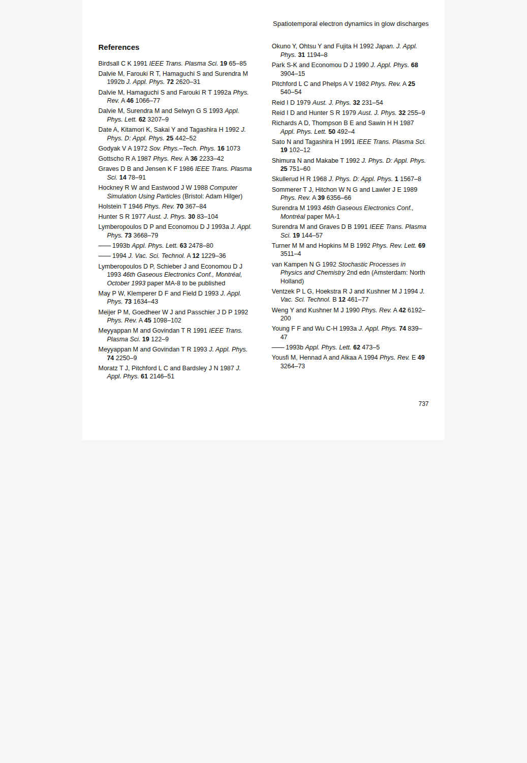Spatiotemporal electron dynamics in glow discharges
References
Birdsall C K 1991 IEEE Trans. Plasma Sci. 19 65–85
Dalvie M, Farouki R T, Hamaguchi S and Surendra M 1992b J. Appl. Phys. 72 2620–31
Dalvie M, Hamaguchi S and Farouki R T 1992a Phys. Rev. A 46 1066–77
Dalvie M, Surendra M and Selwyn G S 1993 Appl. Phys. Lett. 62 3207–9
Date A, Kitamori K, Sakai Y and Tagashira H 1992 J. Phys. D: Appl. Phys. 25 442–52
Godyak V A 1972 Sov. Phys.–Tech. Phys. 16 1073
Gottscho R A 1987 Phys. Rev. A 36 2233–42
Graves D B and Jensen K F 1986 IEEE Trans. Plasma Sci. 14 78–91
Hockney R W and Eastwood J W 1988 Computer Simulation Using Particles (Bristol: Adam Hilger)
Holstein T 1946 Phys. Rev. 70 367–84
Hunter S R 1977 Aust. J. Phys. 30 83–104
Lymberopoulos D P and Economou D J 1993a J. Appl. Phys. 73 3668–79
—— 1993b Appl. Phys. Lett. 63 2478–80
—— 1994 J. Vac. Sci. Technol. A 12 1229–36
Lymberopoulos D P, Schieber J and Economou D J 1993 46th Gaseous Electronics Conf., Montréal, October 1993 paper MA-8 to be published
May P W, Klemperer D F and Field D 1993 J. Appl. Phys. 73 1634–43
Meijer P M, Goedheer W J and Passchier J D P 1992 Phys. Rev. A 45 1098–102
Meyyappan M and Govindan T R 1991 IEEE Trans. Plasma Sci. 19 122–9
Meyyappan M and Govindan T R 1993 J. Appl. Phys. 74 2250–9
Moratz T J, Pitchford L C and Bardsley J N 1987 J. Appl. Phys. 61 2146–51
Okuno Y, Ohtsu Y and Fujita H 1992 Japan. J. Appl. Phys. 31 1194–8
Park S-K and Economou D J 1990 J. Appl. Phys. 68 3904–15
Pitchford L C and Phelps A V 1982 Phys. Rev. A 25 540–54
Reid I D 1979 Aust. J. Phys. 32 231–54
Reid I D and Hunter S R 1979 Aust. J. Phys. 32 255–9
Richards A D, Thompson B E and Sawin H H 1987 Appl. Phys. Lett. 50 492–4
Sato N and Tagashira H 1991 IEEE Trans. Plasma Sci. 19 102–12
Shimura N and Makabe T 1992 J. Phys. D: Appl. Phys. 25 751–60
Skullerud H R 1968 J. Phys. D: Appl. Phys. 1 1567–8
Sommerer T J, Hitchon W N G and Lawler J E 1989 Phys. Rev. A 39 6356–66
Surendra M 1993 46th Gaseous Electronics Conf., Montréal paper MA-1
Surendra M and Graves D B 1991 IEEE Trans. Plasma Sci. 19 144–57
Turner M M and Hopkins M B 1992 Phys. Rev. Lett. 69 3511–4
van Kampen N G 1992 Stochastic Processes in Physics and Chemistry 2nd edn (Amsterdam: North Holland)
Ventzek P L G, Hoekstra R J and Kushner M J 1994 J. Vac. Sci. Technol. B 12 461–77
Weng Y and Kushner M J 1990 Phys. Rev. A 42 6192–200
Young F F and Wu C-H 1993a J. Appl. Phys. 74 839–47
—— 1993b Appl. Phys. Lett. 62 473–5
Yousfi M, Hennad A and Alkaa A 1994 Phys. Rev. E 49 3264–73
737